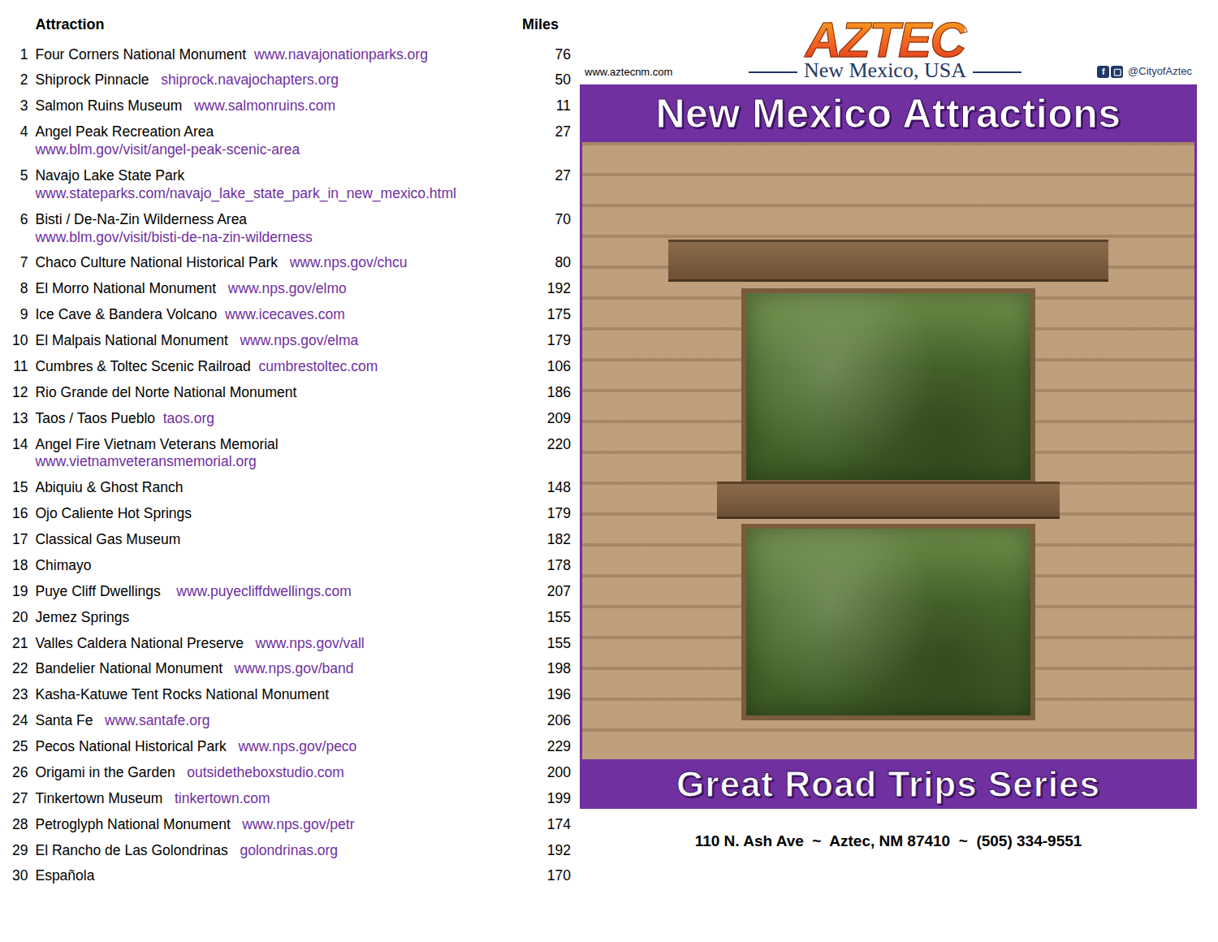| | Attraction | Miles |
| --- | --- | --- |
| 1 | Four Corners National Monument www.navajonationparks.org | 76 |
| 2 | Shiprock Pinnacle shiprock.navajochapters.org | 50 |
| 3 | Salmon Ruins Museum www.salmonruins.com | 11 |
| 4 | Angel Peak Recreation Area www.blm.gov/visit/angel-peak-scenic-area | 27 |
| 5 | Navajo Lake State Park www.stateparks.com/navajo_lake_state_park_in_new_mexico.html | 27 |
| 6 | Bisti / De-Na-Zin Wilderness Area www.blm.gov/visit/bisti-de-na-zin-wilderness | 70 |
| 7 | Chaco Culture National Historical Park www.nps.gov/chcu | 80 |
| 8 | El Morro National Monument www.nps.gov/elmo | 192 |
| 9 | Ice Cave & Bandera Volcano www.icecaves.com | 175 |
| 10 | El Malpais National Monument www.nps.gov/elma | 179 |
| 11 | Cumbres & Toltec Scenic Railroad cumbrestoltec.com | 106 |
| 12 | Rio Grande del Norte National Monument | 186 |
| 13 | Taos / Taos Pueblo taos.org | 209 |
| 14 | Angel Fire Vietnam Veterans Memorial www.vietnamveteransmemorial.org | 220 |
| 15 | Abiquiu & Ghost Ranch | 148 |
| 16 | Ojo Caliente Hot Springs | 179 |
| 17 | Classical Gas Museum | 182 |
| 18 | Chimayo | 178 |
| 19 | Puye Cliff Dwellings www.puyecliffdwellings.com | 207 |
| 20 | Jemez Springs | 155 |
| 21 | Valles Caldera National Preserve www.nps.gov/vall | 155 |
| 22 | Bandelier National Monument www.nps.gov/band | 198 |
| 23 | Kasha-Katuwe Tent Rocks National Monument | 196 |
| 24 | Santa Fe www.santafe.org | 206 |
| 25 | Pecos National Historical Park www.nps.gov/peco | 229 |
| 26 | Origami in the Garden outsidetheboxstudio.com | 200 |
| 27 | Tinkertown Museum tinkertown.com | 199 |
| 28 | Petroglyph National Monument www.nps.gov/petr | 174 |
| 29 | El Rancho de Las Golondrinas golondrinas.org | 192 |
| 30 | Española | 170 |
www.aztecnm.com
AZTEC
New Mexico, USA
f▢ @CityofAztec
New Mexico Attractions
Great Road Trips Series
110 N. Ash Ave ~ Aztec, NM 87410 ~ (505) 334-9551